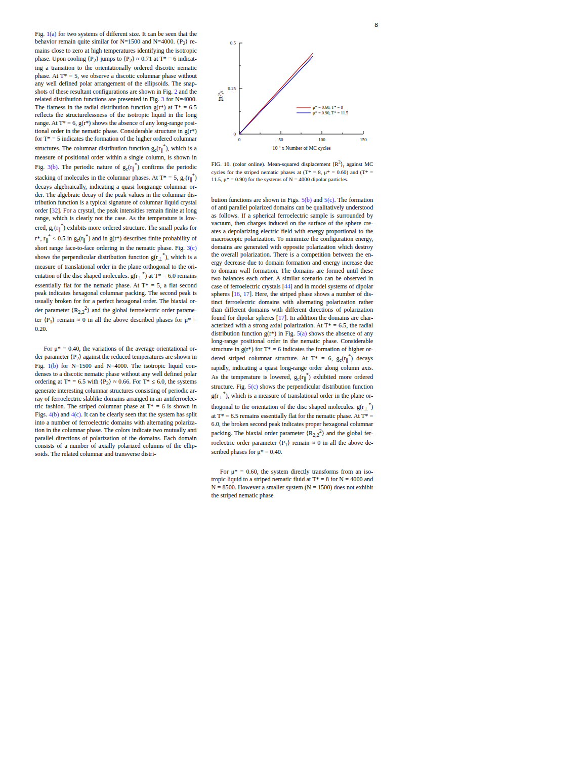8
Fig. 1(a) for two systems of different size. It can be seen that the behavior remain quite similar for N=1500 and N=4000. ⟨P2⟩ remains close to zero at high temperatures identifying the isotropic phase. Upon cooling ⟨P2⟩ jumps to ⟨P2⟩ ≈ 0.71 at T* = 6 indicating a transition to the orientationally ordered discotic nematic phase. At T* = 5, we observe a discotic columnar phase without any well defined polar arrangement of the ellipsoids. The snapshots of these resultant configurations are shown in Fig. 2 and the related distribution functions are presented in Fig. 3 for N=4000. The flatness in the radial distribution function g(r*) at T* = 6.5 reflects the structurelessness of the isotropic liquid in the long range. At T* = 6, g(r*) shows the absence of any long-range positional order in the nematic phase. Considerable structure in g(r*) for T* = 5 indicates the formation of the higher ordered columnar structures. The columnar distribution function gc(r∥*), which is a measure of positional order within a single column, is shown in Fig. 3(b). The periodic nature of gc(r∥*) confirms the periodic stacking of molecules in the columnar phases. At T* = 5, gc(r∥*) decays algebraically, indicating a quasi longrange columnar order. The algebraic decay of the peak values in the columnar distribution function is a typical signature of columnar liquid crystal order [32]. For a crystal, the peak intensities remain finite at long range, which is clearly not the case. As the temperature is lowered, gc(r∥*) exhibits more ordered structure. The small peaks for r*, r∥* < 0.5 in gc(r∥*) and in g(r*) describes finite probability of short range face-to-face ordering in the nematic phase. Fig. 3(c) shows the perpendicular distribution function g(r⊥*), which is a measure of translational order in the plane orthogonal to the orientation of the disc shaped molecules. g(r⊥*) at T* = 6.0 remains essentially flat for the nematic phase. At T* = 5, a flat second peak indicates hexagonal columnar packing. The second peak is usually broken for for a perfect hexagonal order. The biaxial order parameter ⟨R2,22⟩ and the global ferroelectric order parameter ⟨P1⟩ remain ≈ 0 in all the above described phases for μ* = 0.20.
For μ* = 0.40, the variations of the average orientational order parameter ⟨P2⟩ against the reduced temperatures are shown in Fig. 1(b) for N=1500 and N=4000. The isotropic liquid condenses to a discotic nematic phase without any well defined polar ordering at T* = 6.5 with ⟨P2⟩ ≈ 0.66. For T* ≤ 6.0, the systems generate interesting columnar structures consisting of periodic array of ferroelectric slablike domains arranged in an antiferroelectric fashion. The striped columnar phase at T* = 6 is shown in Figs. 4(b) and 4(c). It can be clearly seen that the system has split into a number of ferroelectric domains with alternating polarization in the columnar phase. The colors indicate two mutually anti parallel directions of polarization of the domains. Each domain consists of a number of axially polarized columns of the ellipsoids. The related columnar and transverse distri-
0 0.25 0.5 0 50 100 150 ⟨R2⟩τ 10-4 x Number of MC cycles μ* = 0.60, T* = 8 μ* = 0.90, T* = 11.5
FIG. 10. (color online). Mean-squared displacement ⟨R2⟩τ against MC cycles for the striped nematic phases at (T* = 8, μ* = 0.60) and (T* = 11.5, μ* = 0.90) for the systems of N = 4000 dipolar particles.
bution functions are shown in Figs. 5(b) and 5(c). The formation of anti parallel polarized domains can be qualitatively understood as follows. If a spherical ferroelectric sample is surrounded by vacuum, then charges induced on the surface of the sphere creates a depolarizing electric field with energy proportional to the macroscopic polarization. To minimize the configuration energy, domains are generated with opposite polarization which destroy the overall polarization. There is a competition between the energy decrease due to domain formation and energy increase due to domain wall formation. The domains are formed until these two balances each other. A similar scenario can be observed in case of ferroelectric crystals [44] and in model systems of dipolar spheres [16, 17]. Here, the striped phase shows a number of distinct ferroelectric domains with alternating polarization rather than different domains with different directions of polarization found for dipolar spheres [17]. In addition the domains are characterized with a strong axial polarization. At T* = 6.5, the radial distribution function g(r*) in Fig. 5(a) shows the absence of any long-range positional order in the nematic phase. Considerable structure in g(r*) for T* = 6 indicates the formation of higher ordered striped columnar structure. At T* = 6, gc(r∥*) decays rapidly, indicating a quasi long-range order along column axis. As the temperature is lowered, gc(r∥*) exhibited more ordered structure. Fig. 5(c) shows the perpendicular distribution function g(r⊥*), which is a measure of translational order in the plane orthogonal to the orientation of the disc shaped molecules. g(r⊥*) at T* = 6.5 remains essentially flat for the nematic phase. At T* = 6.0, the broken second peak indicates proper hexagonal columnar packing. The biaxial order parameter ⟨R2,22⟩ and the global ferroelectric order parameter ⟨P1⟩ remain ≈ 0 in all the above described phases for μ* = 0.40.
For μ* = 0.60, the system directly transforms from an isotropic liquid to a striped nematic fluid at T* = 8 for N = 4000 and N = 8500. However a smaller system (N = 1500) does not exhibit the striped nematic phase